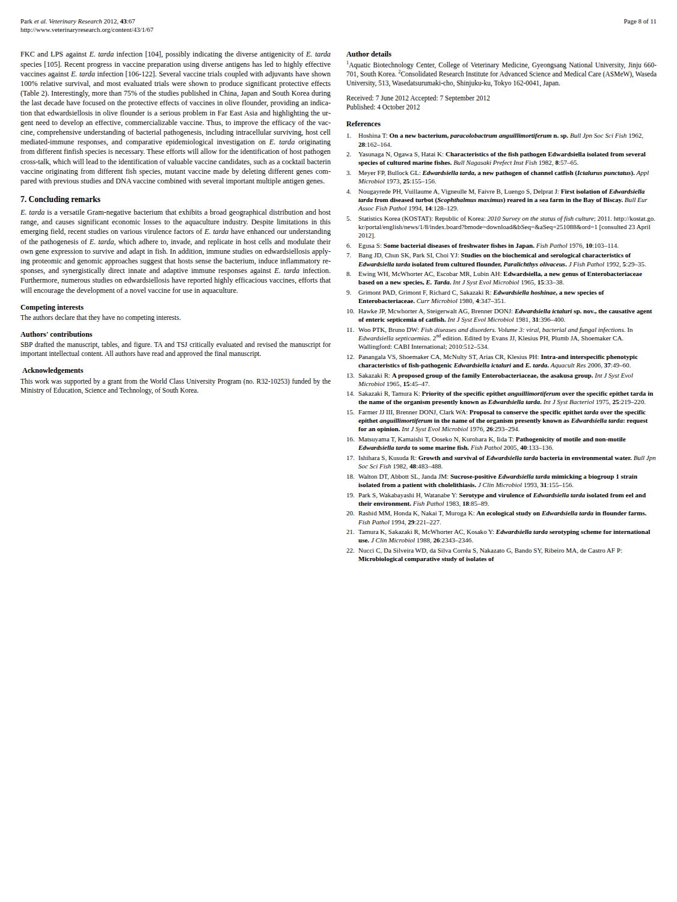Park et al. Veterinary Research 2012, 43:67
http://www.veterinaryresearch.org/content/43/1/67
Page 8 of 11
FKC and LPS against E. tarda infection [104], possibly indicating the diverse antigenicity of E. tarda species [105]. Recent progress in vaccine preparation using diverse antigens has led to highly effective vaccines against E. tarda infection [106-122]. Several vaccine trials coupled with adjuvants have shown 100% relative survival, and most evaluated trials were shown to produce significant protective effects (Table 2). Interestingly, more than 75% of the studies published in China, Japan and South Korea during the last decade have focused on the protective effects of vaccines in olive flounder, providing an indication that edwardsiellosis in olive flounder is a serious problem in Far East Asia and highlighting the urgent need to develop an effective, commercializable vaccine. Thus, to improve the efficacy of the vaccine, comprehensive understanding of bacterial pathogenesis, including intracellular surviving, host cell mediated-immune responses, and comparative epidemiological investigation on E. tarda originating from different finfish species is necessary. These efforts will allow for the identification of host pathogen cross-talk, which will lead to the identification of valuable vaccine candidates, such as a cocktail bacterin vaccine originating from different fish species, mutant vaccine made by deleting different genes compared with previous studies and DNA vaccine combined with several important multiple antigen genes.
7. Concluding remarks
E. tarda is a versatile Gram-negative bacterium that exhibits a broad geographical distribution and host range, and causes significant economic losses to the aquaculture industry. Despite limitations in this emerging field, recent studies on various virulence factors of E. tarda have enhanced our understanding of the pathogenesis of E. tarda, which adhere to, invade, and replicate in host cells and modulate their own gene expression to survive and adapt in fish. In addition, immune studies on edwardsiellosis applying proteomic and genomic approaches suggest that hosts sense the bacterium, induce inflammatory responses, and synergistically direct innate and adaptive immune responses against E. tarda infection. Furthermore, numerous studies on edwardsiellosis have reported highly efficacious vaccines, efforts that will encourage the development of a novel vaccine for use in aquaculture.
Competing interests
The authors declare that they have no competing interests.
Authors' contributions
SBP drafted the manuscript, tables, and figure. TA and TSJ critically evaluated and revised the manuscript for important intellectual content. All authors have read and approved the final manuscript.
Acknowledgements
This work was supported by a grant from the World Class University Program (no. R32-10253) funded by the Ministry of Education, Science and Technology, of South Korea.
Author details
1Aquatic Biotechnology Center, College of Veterinary Medicine, Gyeongsang National University, Jinju 660-701, South Korea. 2Consolidated Research Institute for Advanced Science and Medical Care (ASMeW), Waseda University, 513, Wasedatsurumaki-cho, Shinjuku-ku, Tokyo 162-0041, Japan.
Received: 7 June 2012 Accepted: 7 September 2012
Published: 4 October 2012
References
Hoshina T: On a new bacterium, paracolobactrum anguillimortiferum n. sp. Bull Jpn Soc Sci Fish 1962, 28:162–164.
Yasunaga N, Ogawa S, Hatai K: Characteristics of the fish pathogen Edwardsiella isolated from several species of cultured marine fishes. Bull Nagasaki Prefect Inst Fish 1982, 8:57–65.
Meyer FP, Bullock GL: Edwardsiella tarda, a new pathogen of channel catfish (Ictalurus punctatus). Appl Microbiol 1973, 25:155–156.
Nougayrede PH, Vuillaume A, Vigneulle M, Faivre B, Luengo S, Delprat J: First isolation of Edwardsiella tarda from diseased turbot (Scophthalmus maximus) reared in a sea farm in the Bay of Biscay. Bull Eur Assoc Fish Pathol 1994, 14:128–129.
Statistics Korea (KOSTAT): Republic of Korea: 2010 Survey on the status of fish culture; 2011. http://kostat.go.kr/portal/english/news/1/8/index.board?bmode=download&bSeq=&aSeq=251088&ord=1 [consulted 23 April 2012].
Egusa S: Some bacterial diseases of freshwater fishes in Japan. Fish Pathol 1976, 10:103–114.
Bang JD, Chun SK, Park SI, Choi YJ: Studies on the biochemical and serological characteristics of Edwardsiella tarda isolated from cultured flounder, Paralichthys olivaceus. J Fish Pathol 1992, 5:29–35.
Ewing WH, McWhorter AC, Escobar MR, Lubin AH: Edwardsiella, a new genus of Enterobacteriaceae based on a new species, E. Tarda. Int J Syst Evol Microbiol 1965, 15:33–38.
Grimont PAD, Grimont F, Richard C, Sakazaki R: Edwardsiella hoshinae, a new species of Enterobacteriaceae. Curr Microbiol 1980, 4:347–351.
Hawke JP, Mcwhorter A, Steigerwalt AG, Brenner DONJ: Edwardsiella ictaluri sp. nov., the causative agent of enteric septicemia of catfish. Int J Syst Evol Microbiol 1981, 31:396–400.
Woo PTK, Bruno DW: Fish diseases and disorders. Volume 3: viral, bacterial and fungal infections. In Edwardsiella septicaemias. 2nd edition. Edited by Evans JJ, Klesius PH, Plumb JA, Shoemaker CA. Wallingford: CABI International; 2010:512–534.
Panangala VS, Shoemaker CA, McNulty ST, Arias CR, Klesius PH: Intra-and interspecific phenotypic characteristics of fish-pathogenic Edwardsiella ictaluri and E. tarda. Aquacult Res 2006, 37:49–60.
Sakazaki R: A proposed group of the family Enterobacteriaceae, the asakusa group. Int J Syst Evol Microbiol 1965, 15:45–47.
Sakazaki R, Tamura K: Priority of the specific epithet anguillimortiferum over the specific epithet tarda in the name of the organism presently known as Edwardsiella tarda. Int J Syst Bacteriol 1975, 25:219–220.
Farmer JJ III, Brenner DONJ, Clark WA: Proposal to conserve the specific epithet tarda over the specific epithet anguillimortiferum in the name of the organism presently known as Edwardsiella tarda: request for an opinion. Int J Syst Evol Microbiol 1976, 26:293–294.
Matsuyama T, Kamaishi T, Ooseko N, Kurohara K, Iida T: Pathogenicity of motile and non-motile Edwardsiella tarda to some marine fish. Fish Pathol 2005, 40:133–136.
Ishihara S, Kusuda R: Growth and survival of Edwardsiella tarda bacteria in environmental water. Bull Jpn Soc Sci Fish 1982, 48:483–488.
Walton DT, Abbott SL, Janda JM: Sucrose-positive Edwardsiella tarda mimicking a biogroup 1 strain isolated from a patient with cholelithiasis. J Clin Microbiol 1993, 31:155–156.
Park S, Wakabayashi H, Watanabe Y: Serotype and virulence of Edwardsiella tarda isolated from eel and their environment. Fish Pathol 1983, 18:85–89.
Rashid MM, Honda K, Nakai T, Muroga K: An ecological study on Edwardsiella tarda in flounder farms. Fish Pathol 1994, 29:221–227.
Tamura K, Sakazaki R, McWhorter AC, Kosako Y: Edwardsiella tarda serotyping scheme for international use. J Clin Microbiol 1988, 26:2343–2346.
Nucci C, Da Silveira WD, da Silva Corrêa S, Nakazato G, Bando SY, Ribeiro MA, de Castro AF P: Microbiological comparative study of isolates of